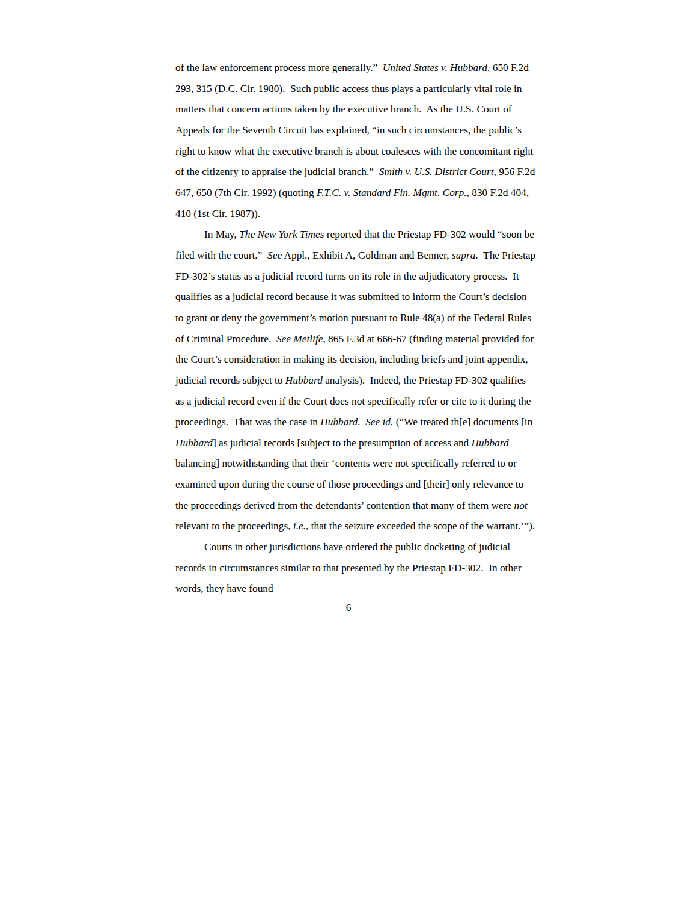of the law enforcement process more generally.” United States v. Hubbard, 650 F.2d 293, 315 (D.C. Cir. 1980). Such public access thus plays a particularly vital role in matters that concern actions taken by the executive branch. As the U.S. Court of Appeals for the Seventh Circuit has explained, “in such circumstances, the public’s right to know what the executive branch is about coalesces with the concomitant right of the citizenry to appraise the judicial branch.” Smith v. U.S. District Court, 956 F.2d 647, 650 (7th Cir. 1992) (quoting F.T.C. v. Standard Fin. Mgmt. Corp., 830 F.2d 404, 410 (1st Cir. 1987)).
In May, The New York Times reported that the Priestap FD-302 would “soon be filed with the court.” See Appl., Exhibit A, Goldman and Benner, supra. The Priestap FD-302’s status as a judicial record turns on its role in the adjudicatory process. It qualifies as a judicial record because it was submitted to inform the Court’s decision to grant or deny the government’s motion pursuant to Rule 48(a) of the Federal Rules of Criminal Procedure. See Metlife, 865 F.3d at 666-67 (finding material provided for the Court’s consideration in making its decision, including briefs and joint appendix, judicial records subject to Hubbard analysis). Indeed, the Priestap FD-302 qualifies as a judicial record even if the Court does not specifically refer or cite to it during the proceedings. That was the case in Hubbard. See id. (“We treated th[e] documents [in Hubbard] as judicial records [subject to the presumption of access and Hubbard balancing] notwithstanding that their ‘contents were not specifically referred to or examined upon during the course of those proceedings and [their] only relevance to the proceedings derived from the defendants’ contention that many of them were not relevant to the proceedings, i.e., that the seizure exceeded the scope of the warrant.’”).
Courts in other jurisdictions have ordered the public docketing of judicial records in circumstances similar to that presented by the Priestap FD-302. In other words, they have found
6